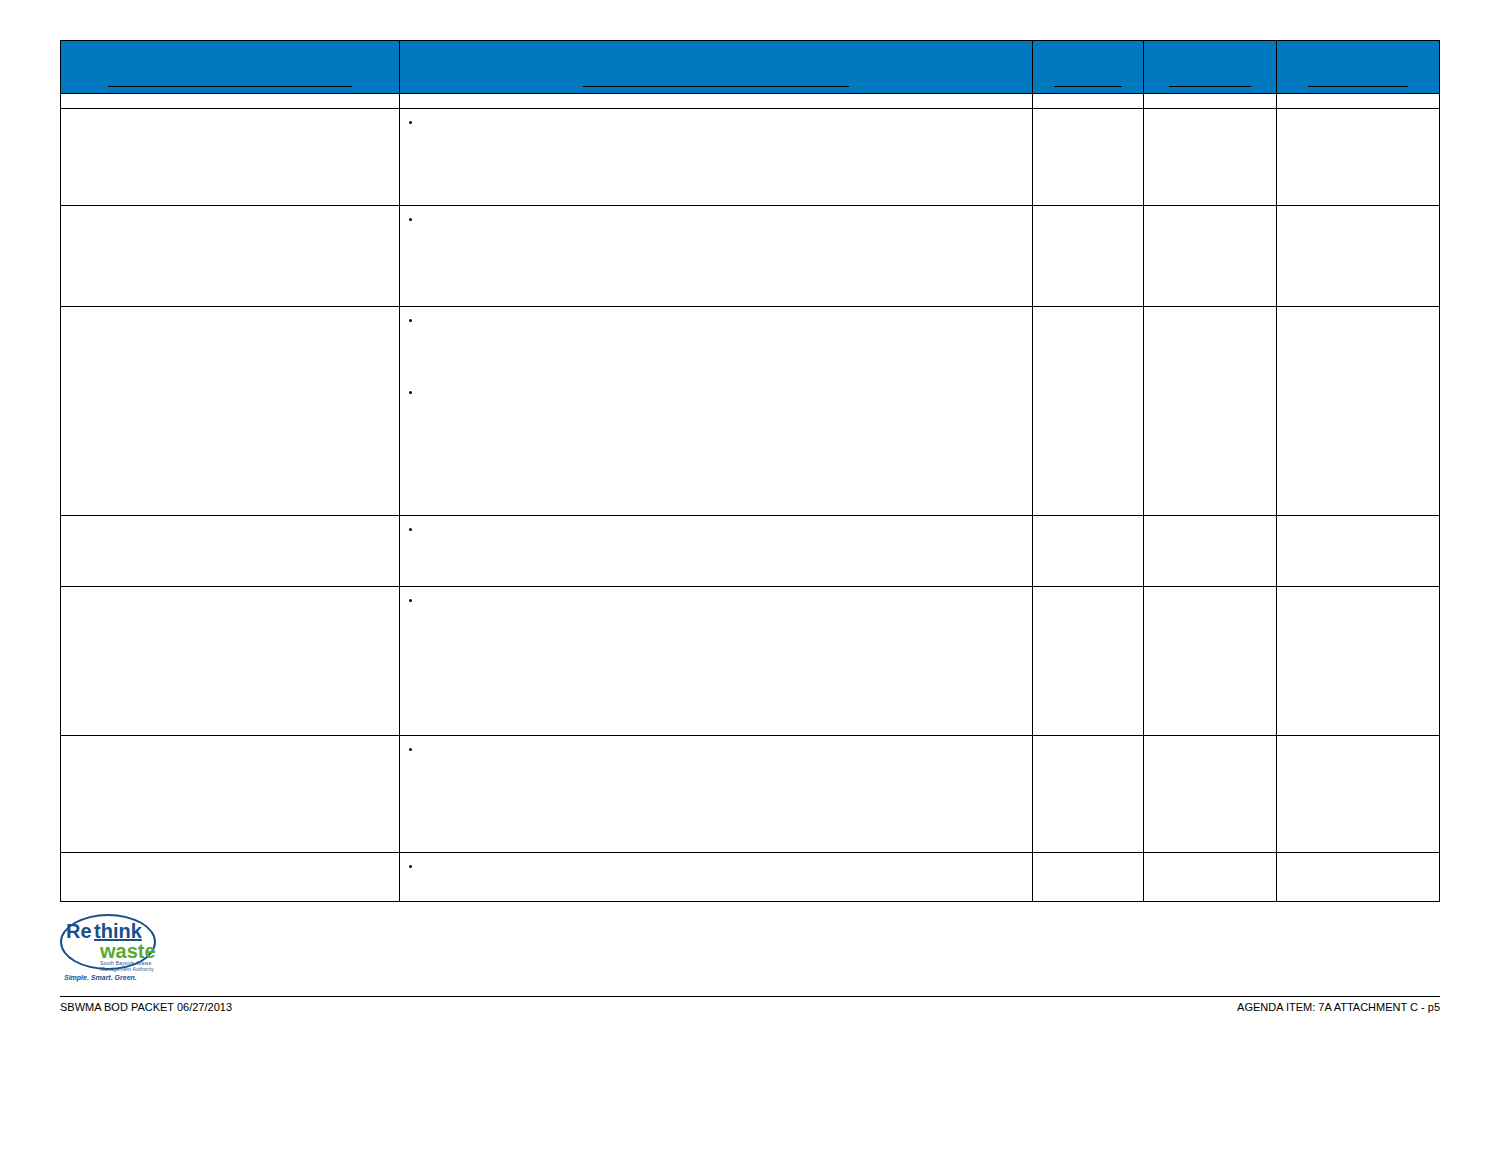Re think waste South Bayside Waste Management Authority Simple. Smart. Green.
SBWMA BOD PACKET 06/27/2013 AGENDA ITEM: 7A ATTACHMENT C - p5